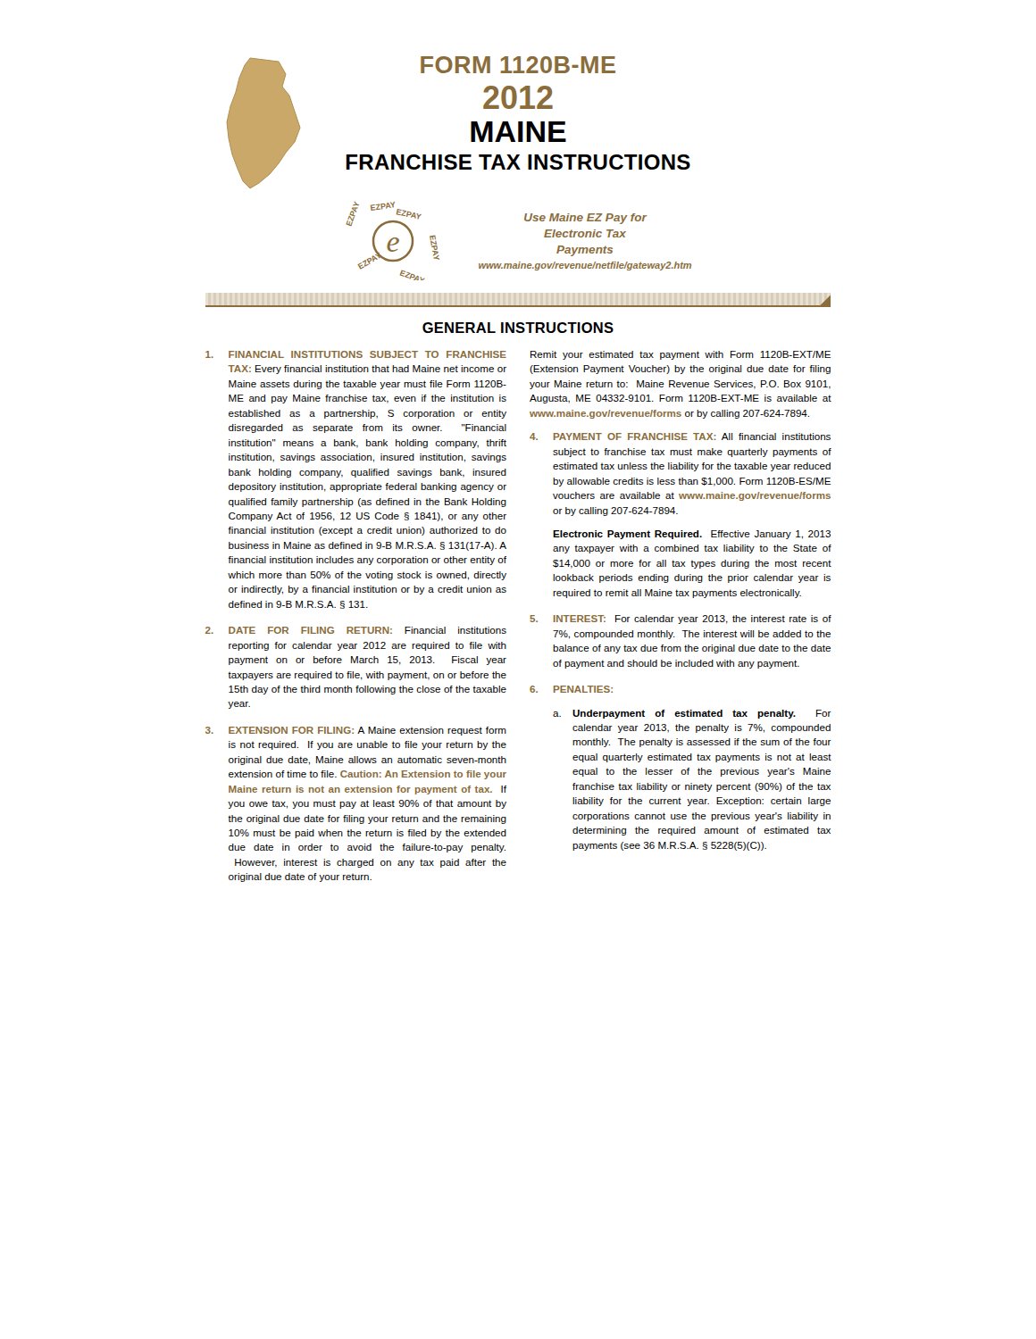FORM 1120B-ME
2012
MAINE
FRANCHISE TAX INSTRUCTIONS
EZPAY EZPAY EZPAY EZPAY EZPAY EZPAY e
Use Maine EZ Pay for
Electronic Tax
Payments
www.maine.gov/revenue/netfile/gateway2.htm
GENERAL INSTRUCTIONS
1.
FINANCIAL INSTITUTIONS SUBJECT TO FRANCHISE TAX: Every financial institution that had Maine net income or Maine assets during the taxable year must file Form 1120B-ME and pay Maine franchise tax, even if the institution is established as a partnership, S corporation or entity disregarded as separate from its owner. "Financial institution" means a bank, bank holding company, thrift institution, savings association, insured institution, savings bank holding company, qualified savings bank, insured depository institution, appropriate federal banking agency or qualified family partnership (as defined in the Bank Holding Company Act of 1956, 12 US Code § 1841), or any other financial institution (except a credit union) authorized to do business in Maine as defined in 9-B M.R.S.A. § 131(17-A). A financial institution includes any corporation or other entity of which more than 50% of the voting stock is owned, directly or indirectly, by a financial institution or by a credit union as defined in 9-B M.R.S.A. § 131.
2.
DATE FOR FILING RETURN: Financial institutions reporting for calendar year 2012 are required to file with payment on or before March 15, 2013. Fiscal year taxpayers are required to file, with payment, on or before the 15th day of the third month following the close of the taxable year.
3.
EXTENSION FOR FILING: A Maine extension request form is not required. If you are unable to file your return by the original due date, Maine allows an automatic seven-month extension of time to file. Caution: An Extension to file your Maine return is not an extension for payment of tax. If you owe tax, you must pay at least 90% of that amount by the original due date for filing your return and the remaining 10% must be paid when the return is filed by the extended due date in order to avoid the failure-to-pay penalty. However, interest is charged on any tax paid after the original due date of your return.
Remit your estimated tax payment with Form 1120B-EXT/ME (Extension Payment Voucher) by the original due date for filing your Maine return to: Maine Revenue Services, P.O. Box 9101, Augusta, ME 04332-9101. Form 1120B-EXT-ME is available at www.maine.gov/revenue/forms or by calling 207-624-7894.
4.
PAYMENT OF FRANCHISE TAX: All financial institutions subject to franchise tax must make quarterly payments of estimated tax unless the liability for the taxable year reduced by allowable credits is less than $1,000. Form 1120B-ES/ME vouchers are available at www.maine.gov/revenue/forms or by calling 207-624-7894.
Electronic Payment Required. Effective January 1, 2013 any taxpayer with a combined tax liability to the State of $14,000 or more for all tax types during the most recent lookback periods ending during the prior calendar year is required to remit all Maine tax payments electronically.
5.
INTEREST: For calendar year 2013, the interest rate is of 7%, compounded monthly. The interest will be added to the balance of any tax due from the original due date to the date of payment and should be included with any payment.
6.
PENALTIES:
a.
Underpayment of estimated tax penalty. For calendar year 2013, the penalty is 7%, compounded monthly. The penalty is assessed if the sum of the four equal quarterly estimated tax payments is not at least equal to the lesser of the previous year's Maine franchise tax liability or ninety percent (90%) of the tax liability for the current year. Exception: certain large corporations cannot use the previous year's liability in determining the required amount of estimated tax payments (see 36 M.R.S.A. § 5228(5)(C)).